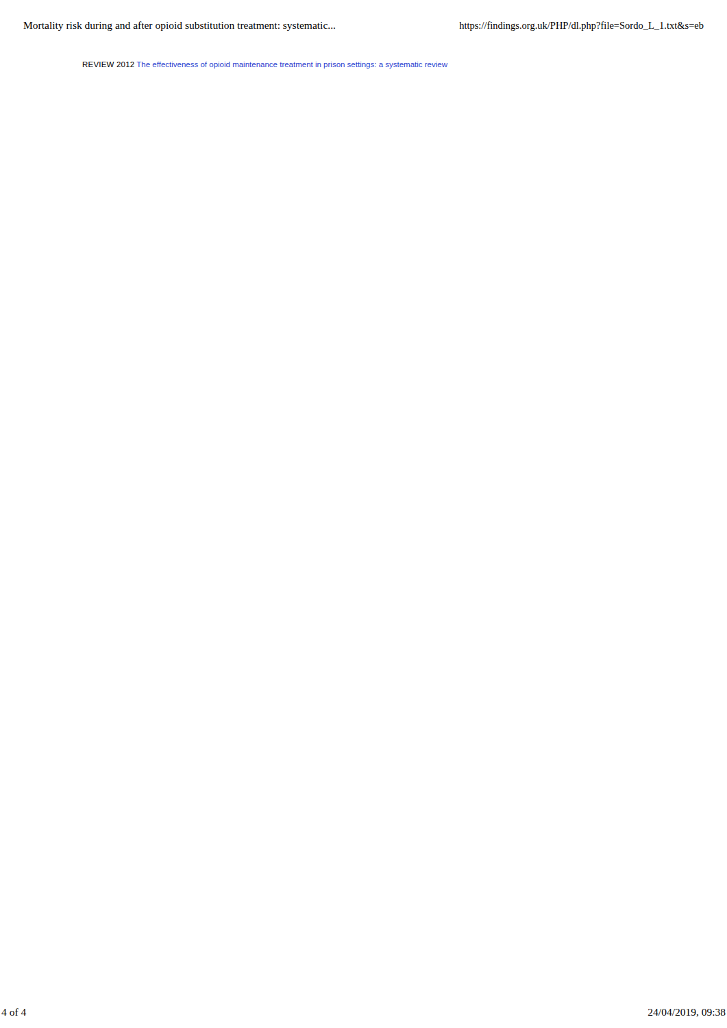Mortality risk during and after opioid substitution treatment: systematic...
https://findings.org.uk/PHP/dl.php?file=Sordo_L_1.txt&s=eb
REVIEW 2012 The effectiveness of opioid maintenance treatment in prison settings: a systematic review
4 of 4
24/04/2019, 09:38